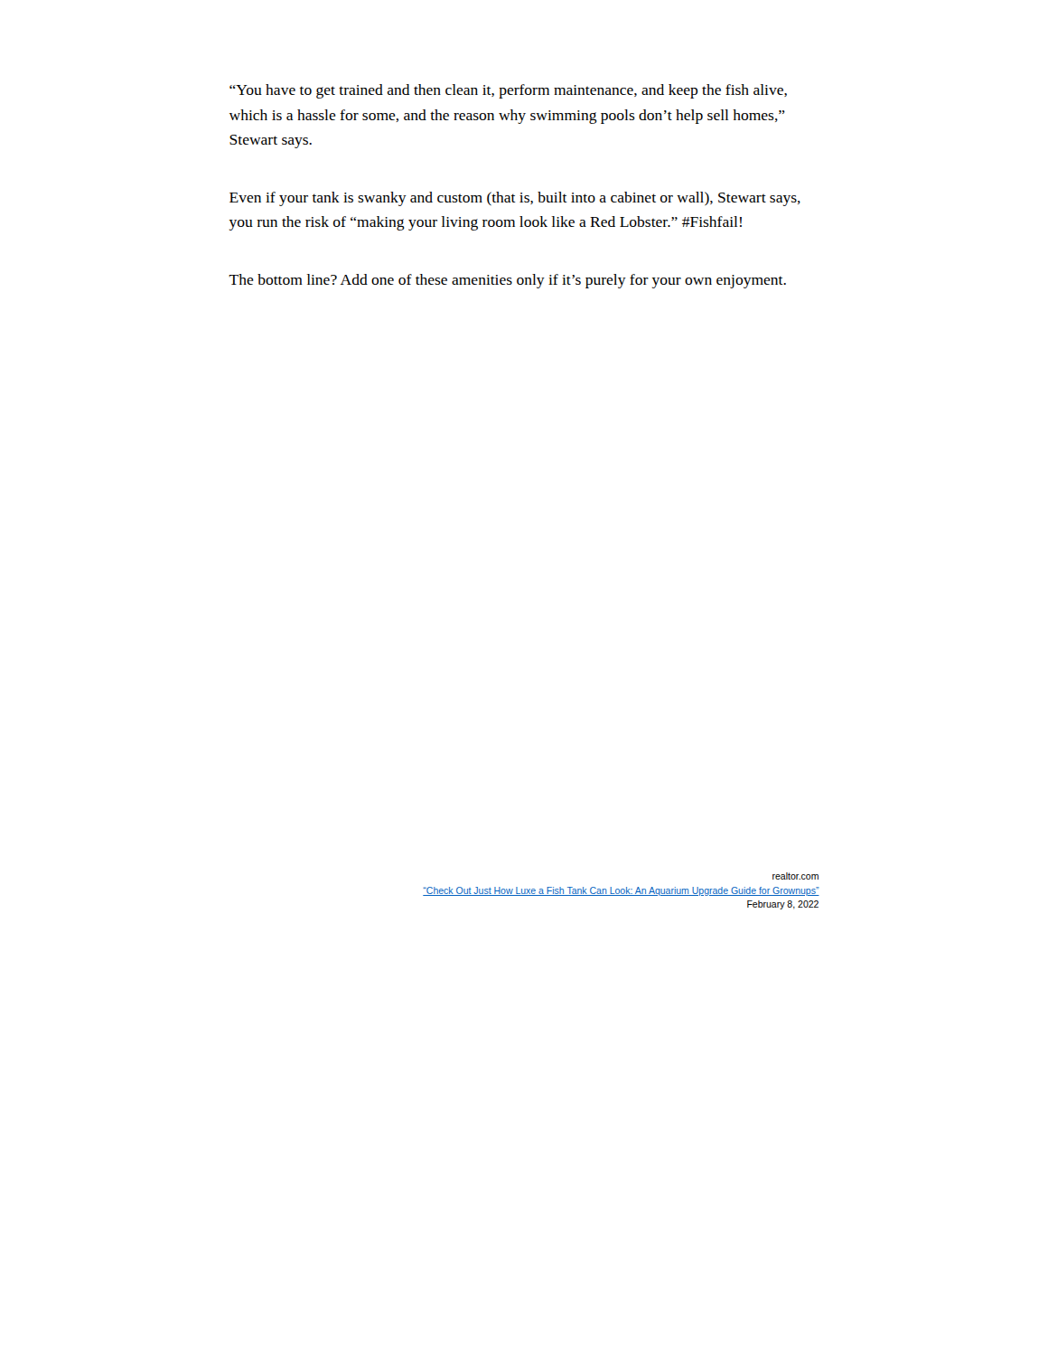“You have to get trained and then clean it, perform maintenance, and keep the fish alive, which is a hassle for some, and the reason why swimming pools don’t help sell homes,” Stewart says.
Even if your tank is swanky and custom (that is, built into a cabinet or wall), Stewart says, you run the risk of “making your living room look like a Red Lobster.” #Fishfail!
The bottom line? Add one of these amenities only if it’s purely for your own enjoyment.
realtor.com
“Check Out Just How Luxe a Fish Tank Can Look: An Aquarium Upgrade Guide for Grownups”
February 8, 2022